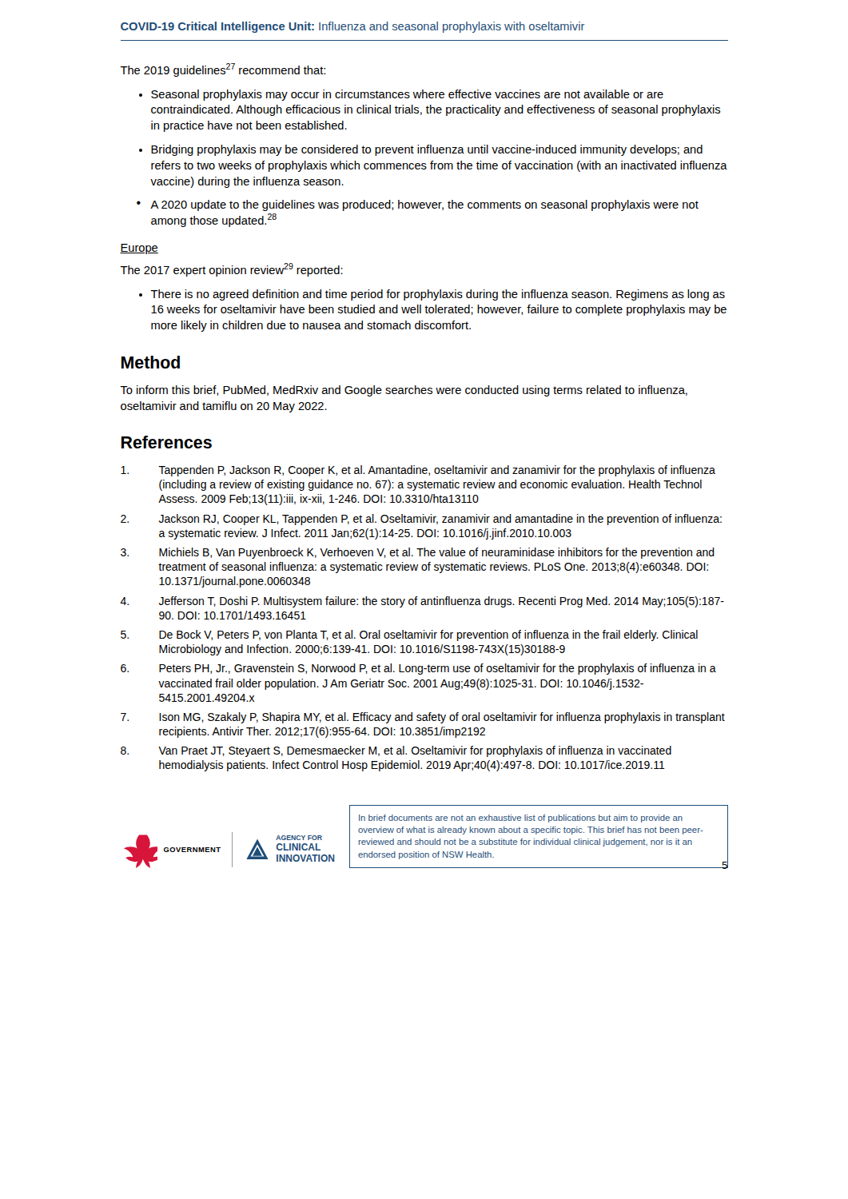COVID-19 Critical Intelligence Unit: Influenza and seasonal prophylaxis with oseltamivir
The 2019 guidelines27 recommend that:
Seasonal prophylaxis may occur in circumstances where effective vaccines are not available or are contraindicated. Although efficacious in clinical trials, the practicality and effectiveness of seasonal prophylaxis in practice have not been established.
Bridging prophylaxis may be considered to prevent influenza until vaccine-induced immunity develops; and refers to two weeks of prophylaxis which commences from the time of vaccination (with an inactivated influenza vaccine) during the influenza season.
A 2020 update to the guidelines was produced; however, the comments on seasonal prophylaxis were not among those updated.28
Europe
The 2017 expert opinion review29 reported:
There is no agreed definition and time period for prophylaxis during the influenza season. Regimens as long as 16 weeks for oseltamivir have been studied and well tolerated; however, failure to complete prophylaxis may be more likely in children due to nausea and stomach discomfort.
Method
To inform this brief, PubMed, MedRxiv and Google searches were conducted using terms related to influenza, oseltamivir and tamiflu on 20 May 2022.
References
Tappenden P, Jackson R, Cooper K, et al. Amantadine, oseltamivir and zanamivir for the prophylaxis of influenza (including a review of existing guidance no. 67): a systematic review and economic evaluation. Health Technol Assess. 2009 Feb;13(11):iii, ix-xii, 1-246. DOI: 10.3310/hta13110
Jackson RJ, Cooper KL, Tappenden P, et al. Oseltamivir, zanamivir and amantadine in the prevention of influenza: a systematic review. J Infect. 2011 Jan;62(1):14-25. DOI: 10.1016/j.jinf.2010.10.003
Michiels B, Van Puyenbroeck K, Verhoeven V, et al. The value of neuraminidase inhibitors for the prevention and treatment of seasonal influenza: a systematic review of systematic reviews. PLoS One. 2013;8(4):e60348. DOI: 10.1371/journal.pone.0060348
Jefferson T, Doshi P. Multisystem failure: the story of antinfluenza drugs. Recenti Prog Med. 2014 May;105(5):187-90. DOI: 10.1701/1493.16451
De Bock V, Peters P, von Planta T, et al. Oral oseltamivir for prevention of influenza in the frail elderly. Clinical Microbiology and Infection. 2000;6:139-41. DOI: 10.1016/S1198-743X(15)30188-9
Peters PH, Jr., Gravenstein S, Norwood P, et al. Long-term use of oseltamivir for the prophylaxis of influenza in a vaccinated frail older population. J Am Geriatr Soc. 2001 Aug;49(8):1025-31. DOI: 10.1046/j.1532-5415.2001.49204.x
Ison MG, Szakaly P, Shapira MY, et al. Efficacy and safety of oral oseltamivir for influenza prophylaxis in transplant recipients. Antivir Ther. 2012;17(6):955-64. DOI: 10.3851/imp2192
Van Praet JT, Steyaert S, Demesmaecker M, et al. Oseltamivir for prophylaxis of influenza in vaccinated hemodialysis patients. Infect Control Hosp Epidemiol. 2019 Apr;40(4):497-8. DOI: 10.1017/ice.2019.11
GOVERNMENT
AGENCY FOR CLINICAL INNOVATION
In brief documents are not an exhaustive list of publications but aim to provide an overview of what is already known about a specific topic. This brief has not been peer-reviewed and should not be a substitute for individual clinical judgement, nor is it an endorsed position of NSW Health.
5